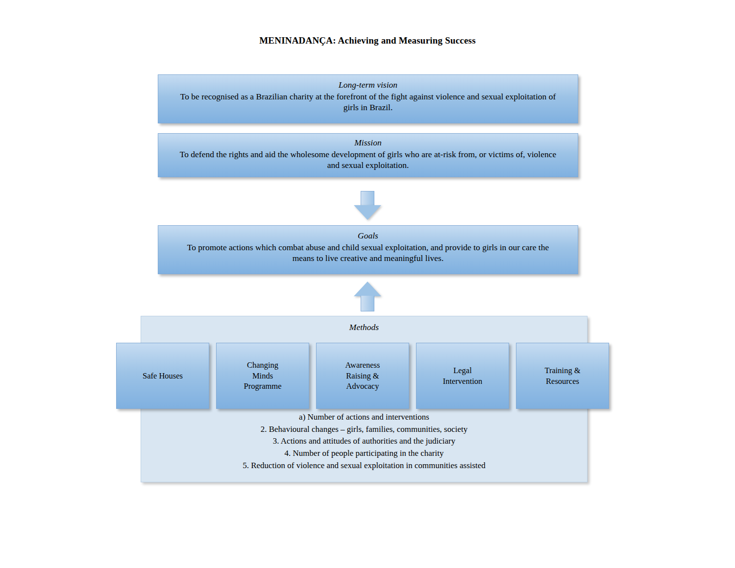MENINADANÇA: Achieving and Measuring Success
Long-term vision
To be recognised as a Brazilian charity at the forefront of the fight against violence and sexual exploitation of girls in Brazil.
Mission
To defend the rights and aid the wholesome development of girls who are at-risk from, or victims of, violence and sexual exploitation.
Goals
To promote actions which combat abuse and child sexual exploitation, and provide to girls in our care the means to live creative and meaningful lives.
Methods
Safe Houses
Changing
Minds
Programme
Awareness
Raising &
Advocacy
Legal
Intervention
Training &
Resources
a) Number of actions and interventions
2. Behavioural changes – girls, families, communities, society
3. Actions and attitudes of authorities and the judiciary
4. Number of people participating in the charity
5. Reduction of violence and sexual exploitation in communities assisted